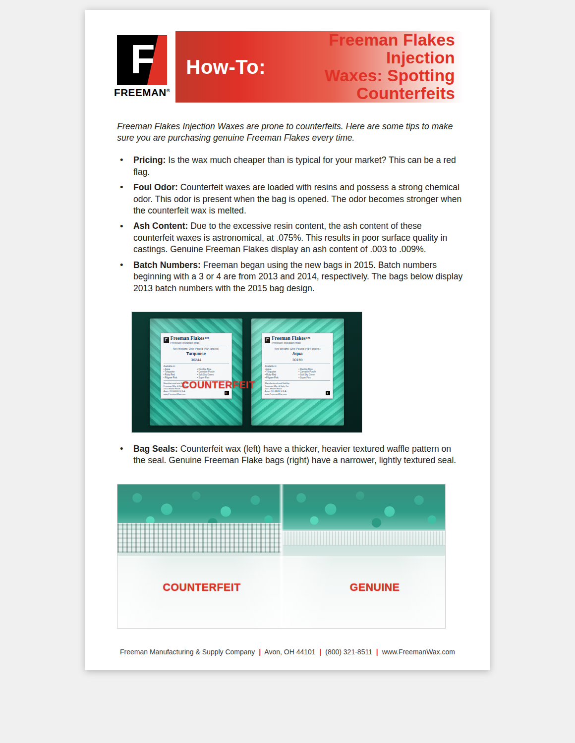F
FREEMAN®
How-To:
Freeman Flakes Injection
Waxes: Spotting Counterfeits
Freeman Flakes Injection Waxes are prone to counterfeits. Here are some tips to make sure you are purchasing genuine Freeman Flakes every time.
Pricing: Is the wax much cheaper than is typical for your market? This can be a red flag.
Foul Odor: Counterfeit waxes are loaded with resins and possess a strong chemical odor. This odor is present when the bag is opened. The odor becomes stronger when the counterfeit wax is melted.
Ash Content: Due to the excessive resin content, the ash content of these counterfeit waxes is astronomical, at .075%. This results in poor surface quality in castings. Genuine Freeman Flakes display an ash content of .003 to .009%.
Batch Numbers: Freeman began using the new bags in 2015. Batch numbers beginning with a 3 or 4 are from 2013 and 2014, respectively. The bags below display 2013 batch numbers with the 2015 bag design.
F
Freeman Flakes™
Premium Injection Wax
Net Weight: One Pound (454 grams)
Turquoise
30244
Available in:
• Aqua
• Turquoise
• Ruby Red
• Filigree Pink
• Flexible Blue
• Carvable Purple
• Soft Sky Green
• Super Flex
Manufactured and Sold by:
Freeman Mfg. & Sply. Co.
1101 Moore Road
Avon, OH 44011 U.S.A.
www.FreemanWax.com
F
F
Freeman Flakes™
Premium Injection Wax
Net Weight: One Pound (454 grams)
Aqua
30159
Available in:
• Aqua
• Turquoise
• Ruby Red
• Filigree Pink
• Flexible Blue
• Carvable Purple
• Soft Sky Green
• Super Flex
Manufactured and Sold by:
Freeman Mfg. & Sply. Co.
1101 Moore Road
Avon, OH 44011 U.S.A.
www.FreemanWax.com
F
COUNTERFEIT
Bag Seals: Counterfeit wax (left) have a thicker, heavier textured waffle pattern on the seal. Genuine Freeman Flake bags (right) have a narrower, lightly textured seal.
COUNTERFEIT GENUINE
Freeman Manufacturing & Supply Company | Avon, OH 44101 | (800) 321-8511 | www.FreemanWax.com